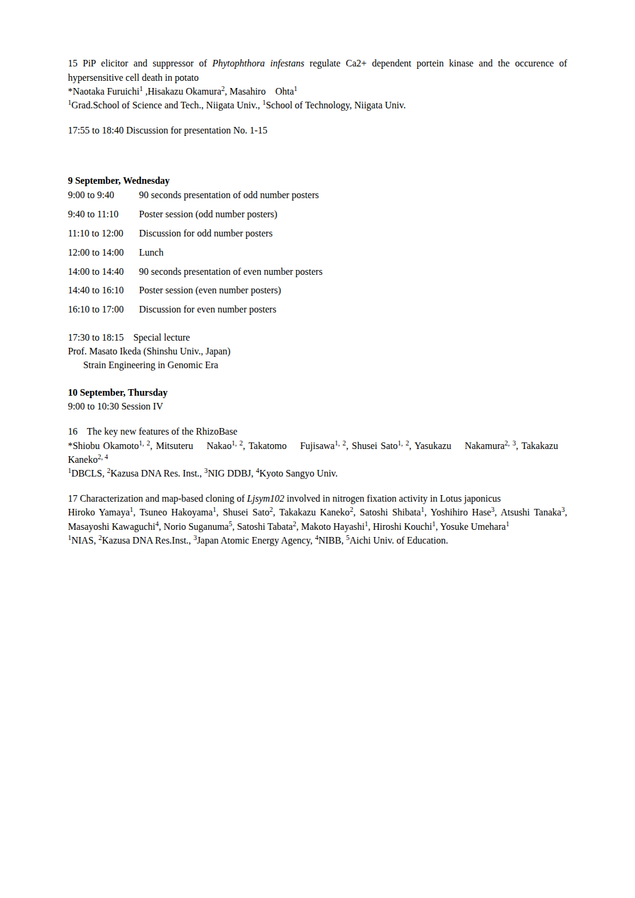15 PiP elicitor and suppressor of Phytophthora infestans regulate Ca2+ dependent portein kinase and the occurence of hypersensitive cell death in potato
*Naotaka Furuichi1 ,Hisakazu Okamura2, Masahiro Ohta1
1Grad.School of Science and Tech., Niigata Univ., 1School of Technology, Niigata Univ.
17:55 to 18:40 Discussion for presentation No. 1-15
9 September, Wednesday
| 9:00 to 9:40 | 90 seconds presentation of odd number posters |
| 9:40 to 11:10 | Poster session (odd number posters) |
| 11:10 to 12:00 | Discussion for odd number posters |
| 12:00 to 14:00 | Lunch |
| 14:00 to 14:40 | 90 seconds presentation of even number posters |
| 14:40 to 16:10 | Poster session (even number posters) |
| 16:10 to 17:00 | Discussion for even number posters |
17:30 to 18:15 Special lecture
Prof. Masato Ikeda (Shinshu Univ., Japan)
Strain Engineering in Genomic Era
10 September, Thursday
9:00 to 10:30 Session IV
16 The key new features of the RhizoBase
*Shiobu Okamoto1, 2, Mitsuteru Nakao1, 2, Takatomo Fujisawa1, 2, Shusei Sato1, 2, Yasukazu Nakamura2, 3, Takakazu Kaneko2, 4
1DBCLS, 2Kazusa DNA Res. Inst., 3NIG DDBJ, 4Kyoto Sangyo Univ.
17 Characterization and map-based cloning of Ljsym102 involved in nitrogen fixation activity in Lotus japonicus
Hiroko Yamaya1, Tsuneo Hakoyama1, Shusei Sato2, Takakazu Kaneko2, Satoshi Shibata1, Yoshihiro Hase3, Atsushi Tanaka3, Masayoshi Kawaguchi4, Norio Suganuma5, Satoshi Tabata2, Makoto Hayashi1, Hiroshi Kouchi1, Yosuke Umehara1
1NIAS, 2Kazusa DNA Res.Inst., 3Japan Atomic Energy Agency, 4NIBB, 5Aichi Univ. of Education.